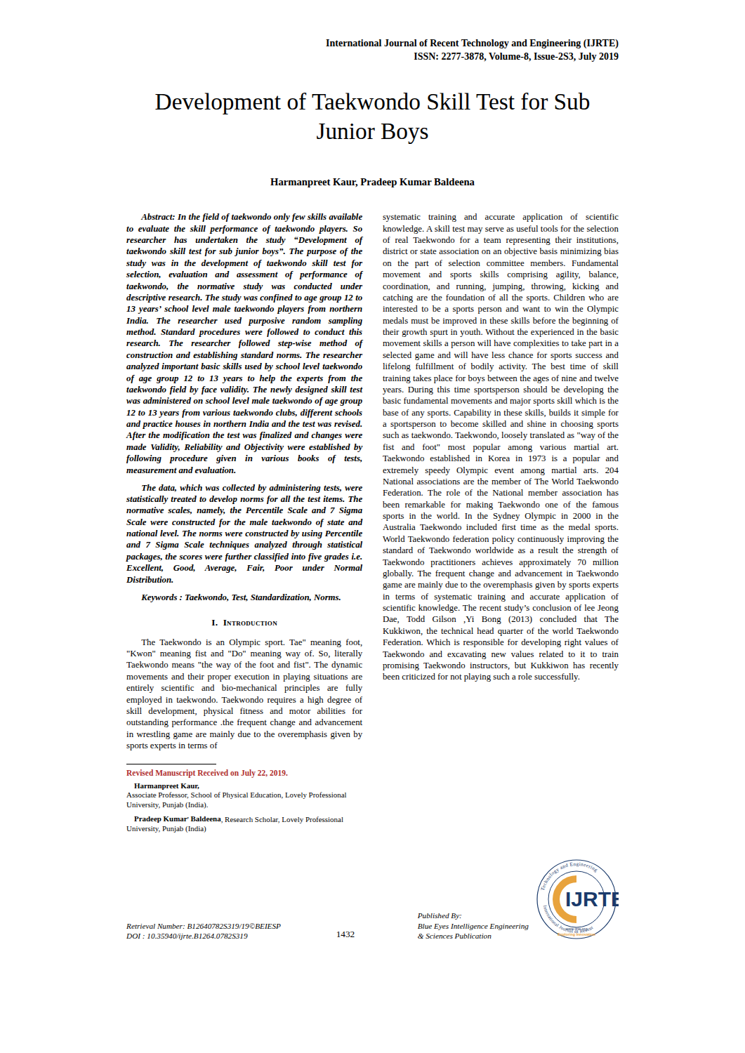International Journal of Recent Technology and Engineering (IJRTE)
ISSN: 2277-3878, Volume-8, Issue-2S3, July 2019
Development of Taekwondo Skill Test for Sub Junior Boys
Harmanpreet Kaur, Pradeep Kumar Baldeena
Abstract: In the field of taekwondo only few skills available to evaluate the skill performance of taekwondo players. So researcher has undertaken the study “Development of taekwondo skill test for sub junior boys”. The purpose of the study was in the development of taekwondo skill test for selection, evaluation and assessment of performance of taekwondo, the normative study was conducted under descriptive research. The study was confined to age group 12 to 13 years’ school level male taekwondo players from northern India. The researcher used purposive random sampling method. Standard procedures were followed to conduct this research. The researcher followed step-wise method of construction and establishing standard norms. The researcher analyzed important basic skills used by school level taekwondo of age group 12 to 13 years to help the experts from the taekwondo field by face validity. The newly designed skill test was administered on school level male taekwondo of age group 12 to 13 years from various taekwondo clubs, different schools and practice houses in northern India and the test was revised. After the modification the test was finalized and changes were made Validity, Reliability and Objectivity were established by following procedure given in various books of tests, measurement and evaluation.
The data, which was collected by administering tests, were statistically treated to develop norms for all the test items. The normative scales, namely, the Percentile Scale and 7 Sigma Scale were constructed for the male taekwondo of state and national level. The norms were constructed by using Percentile and 7 Sigma Scale techniques analyzed through statistical packages, the scores were further classified into five grades i.e. Excellent, Good, Average, Fair, Poor under Normal Distribution.
Keywords : Taekwondo, Test, Standardization, Norms.
I. Introduction
The Taekwondo is an Olympic sport. Tae" meaning foot, "Kwon" meaning fist and "Do" meaning way of. So, literally Taekwondo means "the way of the foot and fist". The dynamic movements and their proper execution in playing situations are entirely scientific and bio-mechanical principles are fully employed in taekwondo. Taekwondo requires a high degree of skill development, physical fitness and motor abilities for outstanding performance .the frequent change and advancement in wrestling game are mainly due to the overemphasis given by sports experts in terms of
Revised Manuscript Received on July 22, 2019.
Harmanpreet Kaur,
Associate Professor, School of Physical Education, Lovely Professional University, Punjab (India).
Pradeep Kumar, Baldeena, Research Scholar, Lovely Professional University, Punjab (India)
systematic training and accurate application of scientific knowledge. A skill test may serve as useful tools for the selection of real Taekwondo for a team representing their institutions, district or state association on an objective basis minimizing bias on the part of selection committee members. Fundamental movement and sports skills comprising agility, balance, coordination, and running, jumping, throwing, kicking and catching are the foundation of all the sports. Children who are interested to be a sports person and want to win the Olympic medals must be improved in these skills before the beginning of their growth spurt in youth. Without the experienced in the basic movement skills a person will have complexities to take part in a selected game and will have less chance for sports success and lifelong fulfillment of bodily activity. The best time of skill training takes place for boys between the ages of nine and twelve years. During this time sportsperson should be developing the basic fundamental movements and major sports skill which is the base of any sports. Capability in these skills, builds it simple for a sportsperson to become skilled and shine in choosing sports such as taekwondo. Taekwondo, loosely translated as "way of the fist and foot" most popular among various martial art. Taekwondo established in Korea in 1973 is a popular and extremely speedy Olympic event among martial arts. 204 National associations are the member of The World Taekwondo Federation. The role of the National member association has been remarkable for making Taekwondo one of the famous sports in the world. In the Sydney Olympic in 2000 in the Australia Taekwondo included first time as the medal sports. World Taekwondo federation policy continuously improving the standard of Taekwondo worldwide as a result the strength of Taekwondo practitioners achieves approximately 70 million globally. The frequent change and advancement in Taekwondo game are mainly due to the overemphasis given by sports experts in terms of systematic training and accurate application of scientific knowledge. The recent study’s conclusion of lee Jeong Dae, Todd Gilson ,Yi Bong (2013) concluded that The Kukkiwon, the technical head quarter of the world Taekwondo Federation. Which is responsible for developing right values of Taekwondo and excavating new values related to it to train promising Taekwondo instructors, but Kukkiwon has recently been criticized for not playing such a role successfully.
Retrieval Number: B12640782S319/19©BEIESP
DOI : 10.35940/ijrte.B1264.0782S319
1432
Published By:
Blue Eyes Intelligence Engineering
& Sciences Publication
Technology and Engineering International Journal of Recent IJRTE www.ijrte.org Exploring Innovation